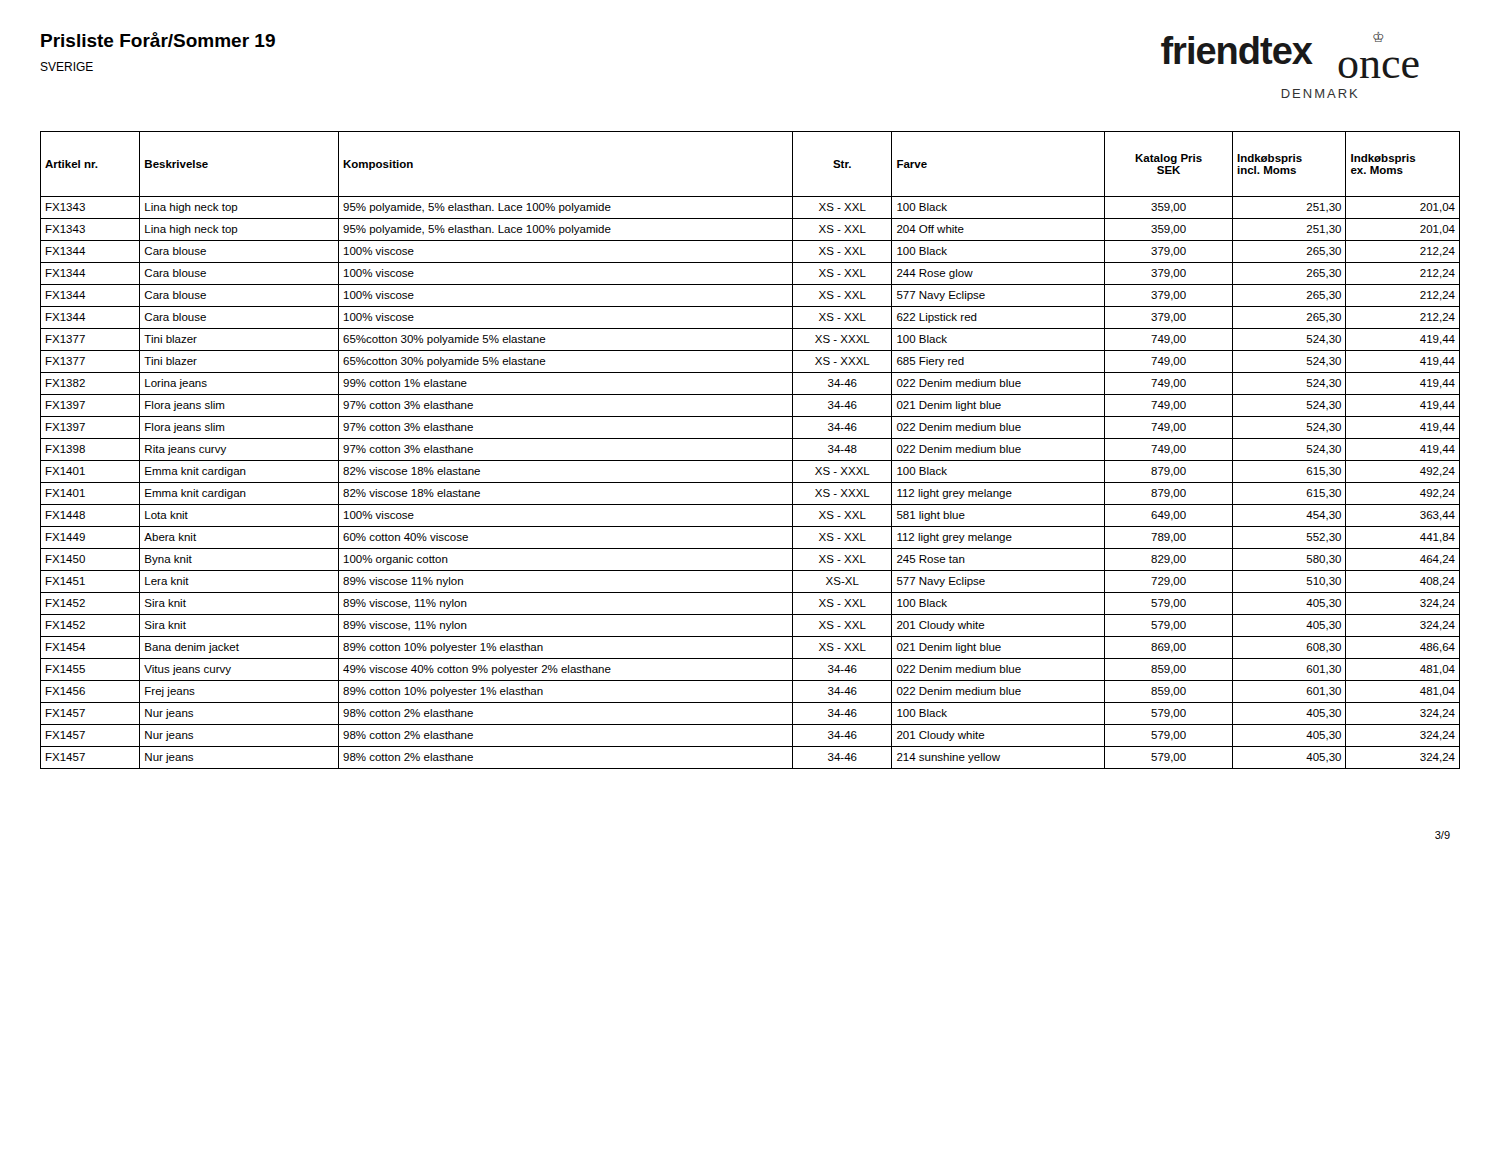Prisliste Forår/Sommer 19
SVERIGE
friendtex
♔
once
DENMARK
| Artikel nr. | Beskrivelse | Komposition | Str. | Farve | Katalog Pris SEK | Indkøbspris incl. Moms | Indkøbspris ex. Moms |
| --- | --- | --- | --- | --- | --- | --- | --- |
| FX1343 | Lina high neck top | 95% polyamide, 5% elasthan. Lace 100% polyamide | XS - XXL | 100 Black | 359,00 | 251,30 | 201,04 |
| FX1343 | Lina high neck top | 95% polyamide, 5% elasthan. Lace 100% polyamide | XS - XXL | 204 Off white | 359,00 | 251,30 | 201,04 |
| FX1344 | Cara blouse | 100% viscose | XS - XXL | 100 Black | 379,00 | 265,30 | 212,24 |
| FX1344 | Cara blouse | 100% viscose | XS - XXL | 244 Rose glow | 379,00 | 265,30 | 212,24 |
| FX1344 | Cara blouse | 100% viscose | XS - XXL | 577 Navy Eclipse | 379,00 | 265,30 | 212,24 |
| FX1344 | Cara blouse | 100% viscose | XS - XXL | 622 Lipstick red | 379,00 | 265,30 | 212,24 |
| FX1377 | Tini blazer | 65%cotton 30% polyamide 5% elastane | XS - XXXL | 100 Black | 749,00 | 524,30 | 419,44 |
| FX1377 | Tini blazer | 65%cotton 30% polyamide 5% elastane | XS - XXXL | 685 Fiery red | 749,00 | 524,30 | 419,44 |
| FX1382 | Lorina jeans | 99% cotton 1% elastane | 34-46 | 022 Denim medium blue | 749,00 | 524,30 | 419,44 |
| FX1397 | Flora jeans slim | 97% cotton 3% elasthane | 34-46 | 021 Denim light blue | 749,00 | 524,30 | 419,44 |
| FX1397 | Flora jeans slim | 97% cotton 3% elasthane | 34-46 | 022 Denim medium blue | 749,00 | 524,30 | 419,44 |
| FX1398 | Rita jeans curvy | 97% cotton 3% elasthane | 34-48 | 022 Denim medium blue | 749,00 | 524,30 | 419,44 |
| FX1401 | Emma knit cardigan | 82% viscose 18% elastane | XS - XXXL | 100 Black | 879,00 | 615,30 | 492,24 |
| FX1401 | Emma knit cardigan | 82% viscose 18% elastane | XS - XXXL | 112 light grey melange | 879,00 | 615,30 | 492,24 |
| FX1448 | Lota knit | 100% viscose | XS - XXL | 581 light blue | 649,00 | 454,30 | 363,44 |
| FX1449 | Abera knit | 60% cotton 40% viscose | XS - XXL | 112 light grey melange | 789,00 | 552,30 | 441,84 |
| FX1450 | Byna knit | 100% organic cotton | XS - XXL | 245 Rose tan | 829,00 | 580,30 | 464,24 |
| FX1451 | Lera knit | 89% viscose 11% nylon | XS-XL | 577 Navy Eclipse | 729,00 | 510,30 | 408,24 |
| FX1452 | Sira knit | 89% viscose, 11% nylon | XS - XXL | 100 Black | 579,00 | 405,30 | 324,24 |
| FX1452 | Sira knit | 89% viscose, 11% nylon | XS - XXL | 201 Cloudy white | 579,00 | 405,30 | 324,24 |
| FX1454 | Bana denim jacket | 89% cotton 10% polyester 1% elasthan | XS - XXL | 021 Denim light blue | 869,00 | 608,30 | 486,64 |
| FX1455 | Vitus jeans curvy | 49% viscose 40% cotton 9% polyester 2% elasthane | 34-46 | 022 Denim medium blue | 859,00 | 601,30 | 481,04 |
| FX1456 | Frej jeans | 89% cotton 10% polyester 1% elasthan | 34-46 | 022 Denim medium blue | 859,00 | 601,30 | 481,04 |
| FX1457 | Nur jeans | 98% cotton 2% elasthane | 34-46 | 100 Black | 579,00 | 405,30 | 324,24 |
| FX1457 | Nur jeans | 98% cotton 2% elasthane | 34-46 | 201 Cloudy white | 579,00 | 405,30 | 324,24 |
| FX1457 | Nur jeans | 98% cotton 2% elasthane | 34-46 | 214 sunshine yellow | 579,00 | 405,30 | 324,24 |
3/9